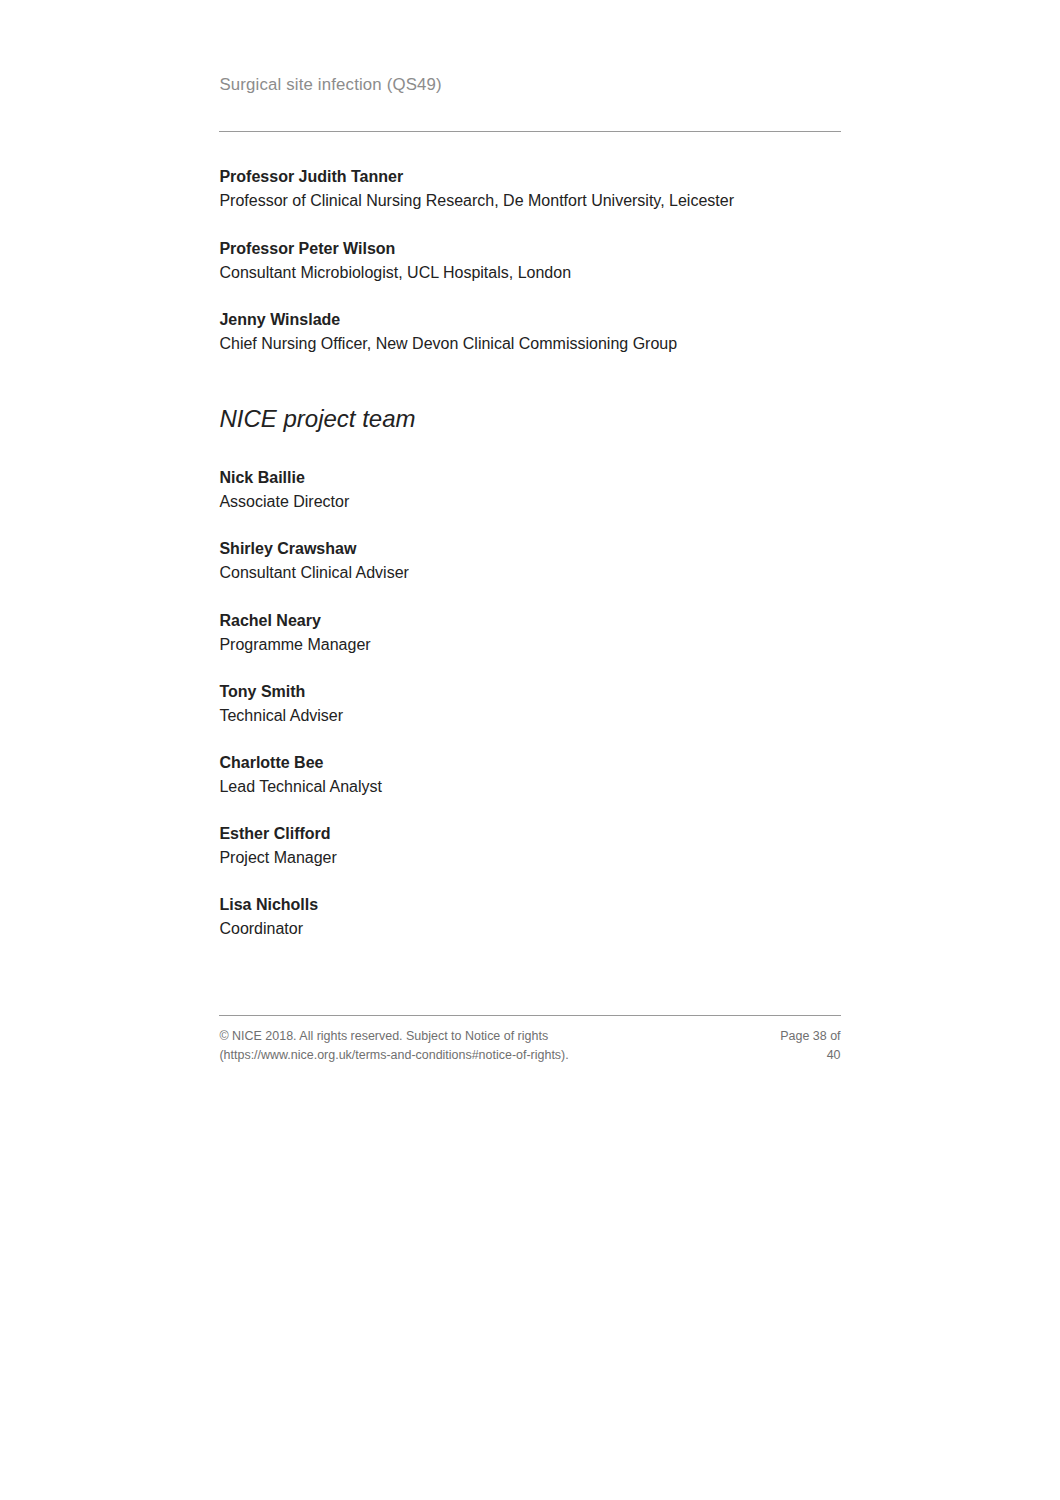Surgical site infection (QS49)
Professor Judith Tanner Professor of Clinical Nursing Research, De Montfort University, Leicester
Professor Peter Wilson Consultant Microbiologist, UCL Hospitals, London
Jenny Winslade Chief Nursing Officer, New Devon Clinical Commissioning Group
NICE project team
Nick Baillie Associate Director
Shirley Crawshaw Consultant Clinical Adviser
Rachel Neary Programme Manager
Tony Smith Technical Adviser
Charlotte Bee Lead Technical Analyst
Esther Clifford Project Manager
Lisa Nicholls Coordinator
© NICE 2018. All rights reserved. Subject to Notice of rights (https://www.nice.org.uk/terms-and-conditions#notice-of-rights).
Page 38 of
40